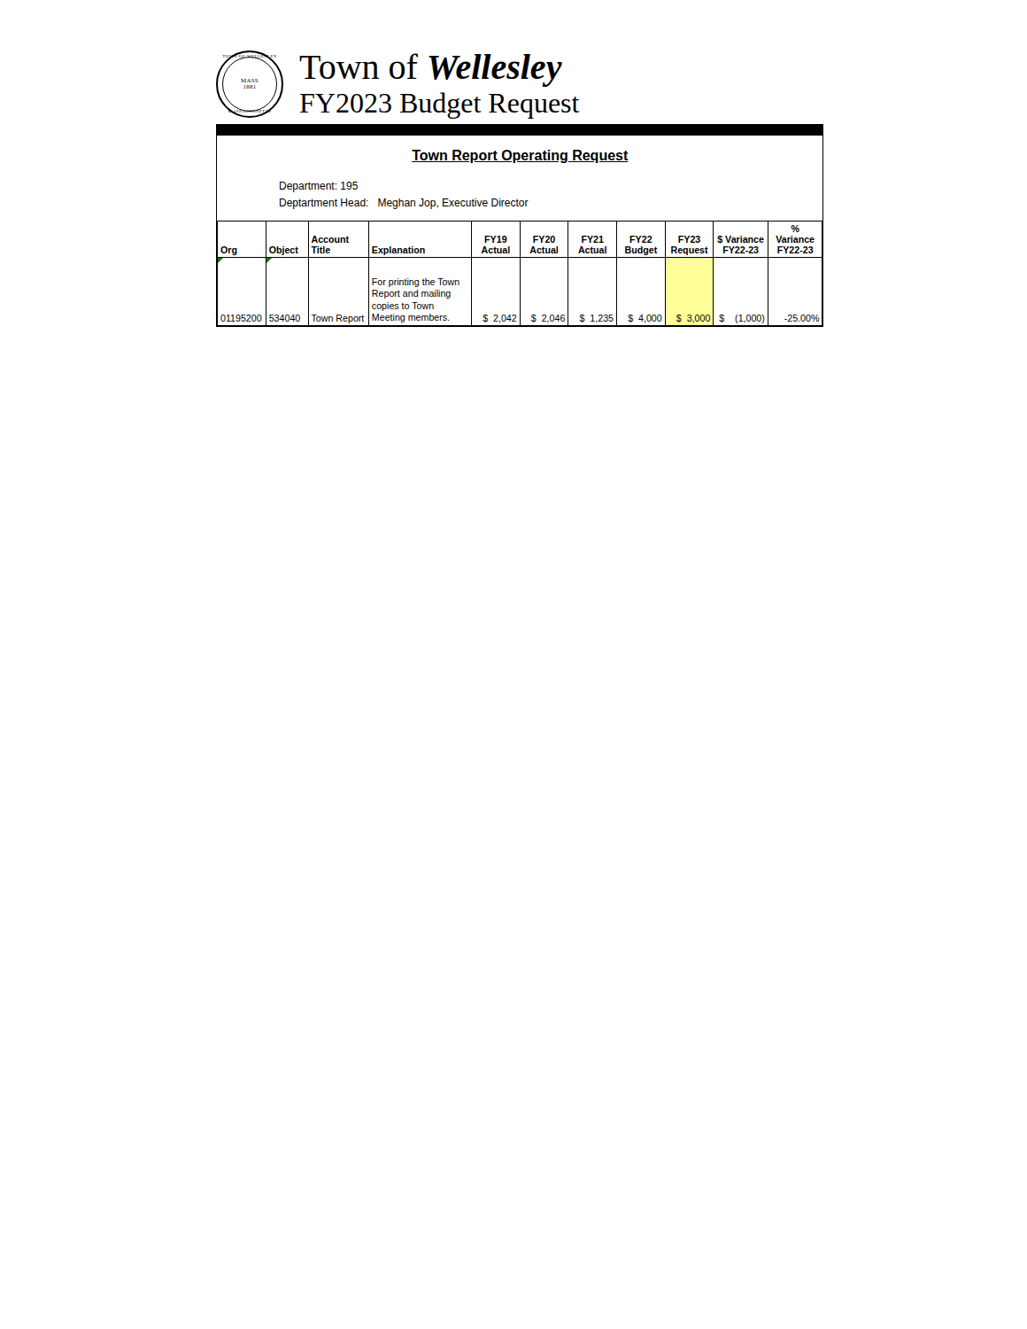TOWN OF WELLESLEY
MASS
1881
MASSACHUSETTS
Town of Wellesley
FY2023 Budget Request
Town Report Operating Request
Department: 195
Deptartment Head: Meghan Jop, Executive Director
| Org | Object | Account Title | Explanation | FY19 Actual | FY20 Actual | FY21 Actual | FY22 Budget | FY23 Request | $ Variance FY22-23 | % Variance FY22-23 |
| --- | --- | --- | --- | --- | --- | --- | --- | --- | --- | --- |
| 01195200 | 534040 | Town Report | For printing the Town Report and mailing copies to Town Meeting members. | $ 2,042 | $ 2,046 | $ 1,235 | $ 4,000 | $ 3,000 | $ (1,000) | -25.00% |